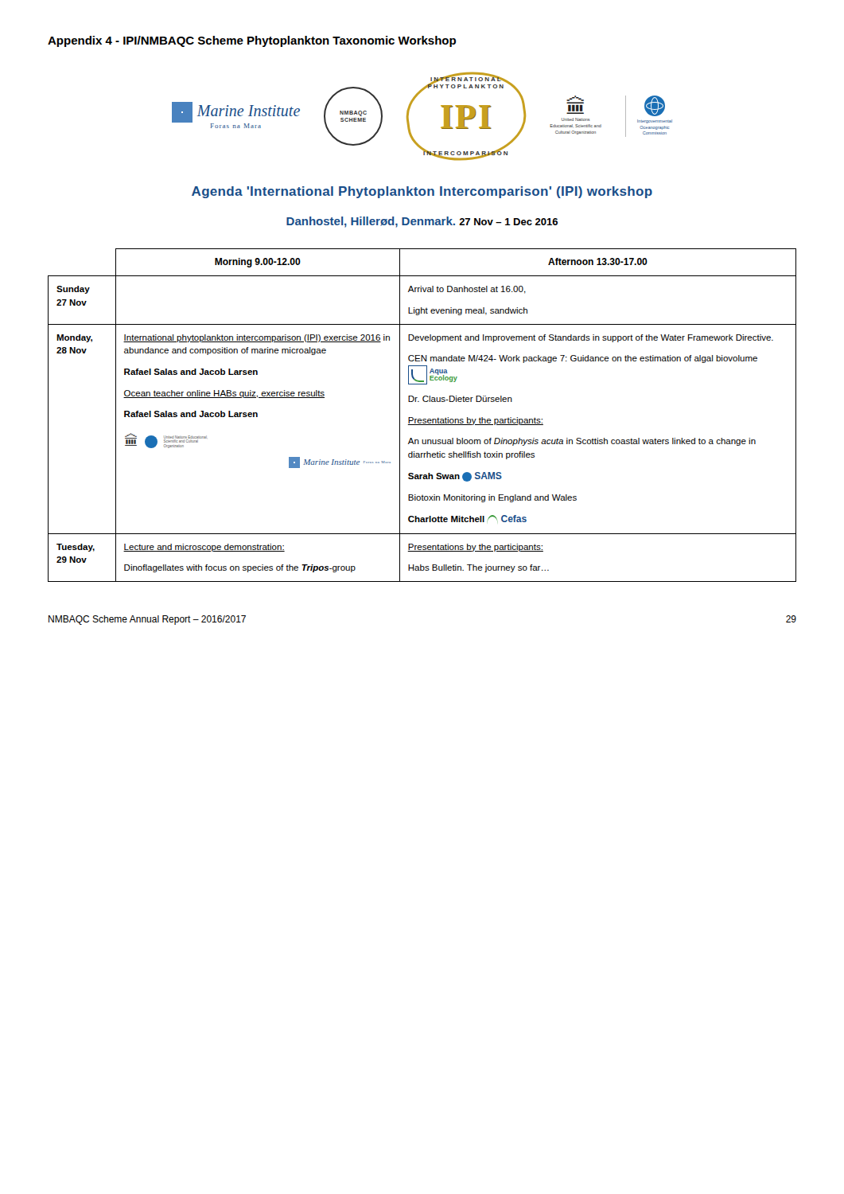Appendix 4 - IPI/NMBAQC Scheme Phytoplankton Taxonomic Workshop
Marine Institute
Foras na Mara
NMBAQC
SCHEME
INTERNATIONAL PHYTOPLANKTON
IPI
INTERCOMPARISON
🏛
United Nations
Educational, Scientific and
Cultural Organization
Intergovernmental
Oceanographic
Commission
Agenda 'International Phytoplankton Intercomparison' (IPI) workshop
Danhostel, Hillerød, Denmark. 27 Nov – 1 Dec 2016
| | Morning 9.00-12.00 | Afternoon 13.30-17.00 |
| --- | --- | --- |
| Sunday 27 Nov | | Arrival to Danhostel at 16.00, Light evening meal, sandwich |
| Monday, 28 Nov | International phytoplankton intercomparison (IPI) exercise 2016 in abundance and composition of marine microalgae Rafael Salas and Jacob Larsen Ocean teacher online HABs quiz, exercise results Rafael Salas and Jacob Larsen 🏛 United Nations Educational, Scientific and Cultural Organization Marine Institute Foras na Mara | Development and Improvement of Standards in support of the Water Framework Directive. CEN mandate M/424- Work package 7: Guidance on the estimation of algal biovolume Aqua Ecology Dr. Claus-Dieter Dürselen Presentations by the participants: An unusual bloom of Dinophysis acuta in Scottish coastal waters linked to a change in diarrhetic shellfish toxin profiles Sarah Swan SAMS Biotoxin Monitoring in England and Wales Charlotte Mitchell Cefas |
| Tuesday, 29 Nov | Lecture and microscope demonstration: Dinoflagellates with focus on species of the Tripos -group | Presentations by the participants: Habs Bulletin. The journey so far… |
NMBAQC Scheme Annual Report – 2016/2017 29